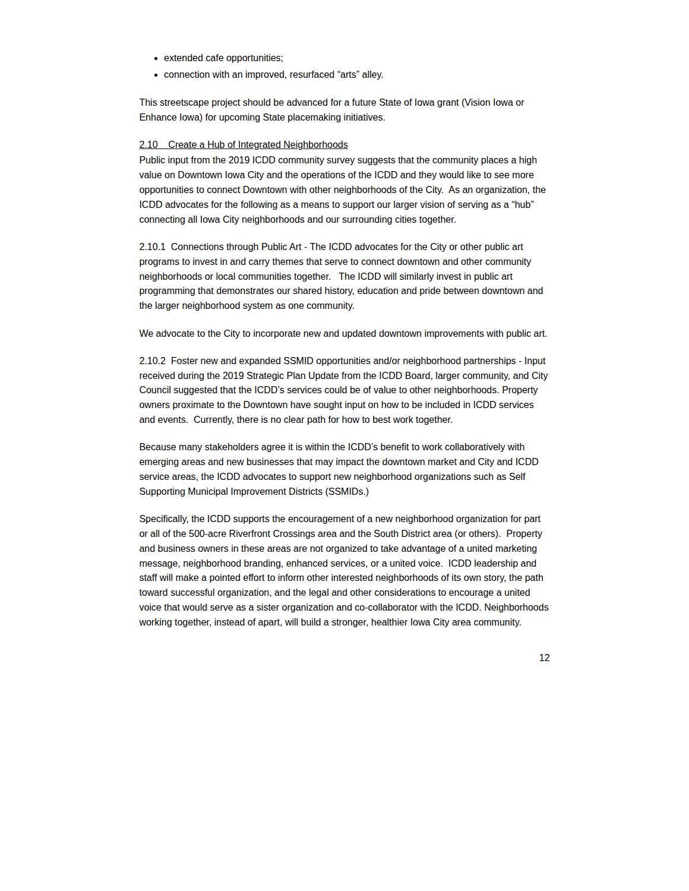extended cafe opportunities;
connection with an improved, resurfaced “arts” alley.
This streetscape project should be advanced for a future State of Iowa grant (Vision Iowa or Enhance Iowa) for upcoming State placemaking initiatives.
2.10 Create a Hub of Integrated Neighborhoods
Public input from the 2019 ICDD community survey suggests that the community places a high value on Downtown Iowa City and the operations of the ICDD and they would like to see more opportunities to connect Downtown with other neighborhoods of the City. As an organization, the ICDD advocates for the following as a means to support our larger vision of serving as a “hub” connecting all Iowa City neighborhoods and our surrounding cities together.
2.10.1 Connections through Public Art - The ICDD advocates for the City or other public art programs to invest in and carry themes that serve to connect downtown and other community neighborhoods or local communities together. The ICDD will similarly invest in public art programming that demonstrates our shared history, education and pride between downtown and the larger neighborhood system as one community.
We advocate to the City to incorporate new and updated downtown improvements with public art.
2.10.2 Foster new and expanded SSMID opportunities and/or neighborhood partnerships - Input received during the 2019 Strategic Plan Update from the ICDD Board, larger community, and City Council suggested that the ICDD’s services could be of value to other neighborhoods. Property owners proximate to the Downtown have sought input on how to be included in ICDD services and events. Currently, there is no clear path for how to best work together.
Because many stakeholders agree it is within the ICDD’s benefit to work collaboratively with emerging areas and new businesses that may impact the downtown market and City and ICDD service areas, the ICDD advocates to support new neighborhood organizations such as Self Supporting Municipal Improvement Districts (SSMIDs.)
Specifically, the ICDD supports the encouragement of a new neighborhood organization for part or all of the 500-acre Riverfront Crossings area and the South District area (or others). Property and business owners in these areas are not organized to take advantage of a united marketing message, neighborhood branding, enhanced services, or a united voice. ICDD leadership and staff will make a pointed effort to inform other interested neighborhoods of its own story, the path toward successful organization, and the legal and other considerations to encourage a united voice that would serve as a sister organization and co-collaborator with the ICDD. Neighborhoods working together, instead of apart, will build a stronger, healthier Iowa City area community.
12